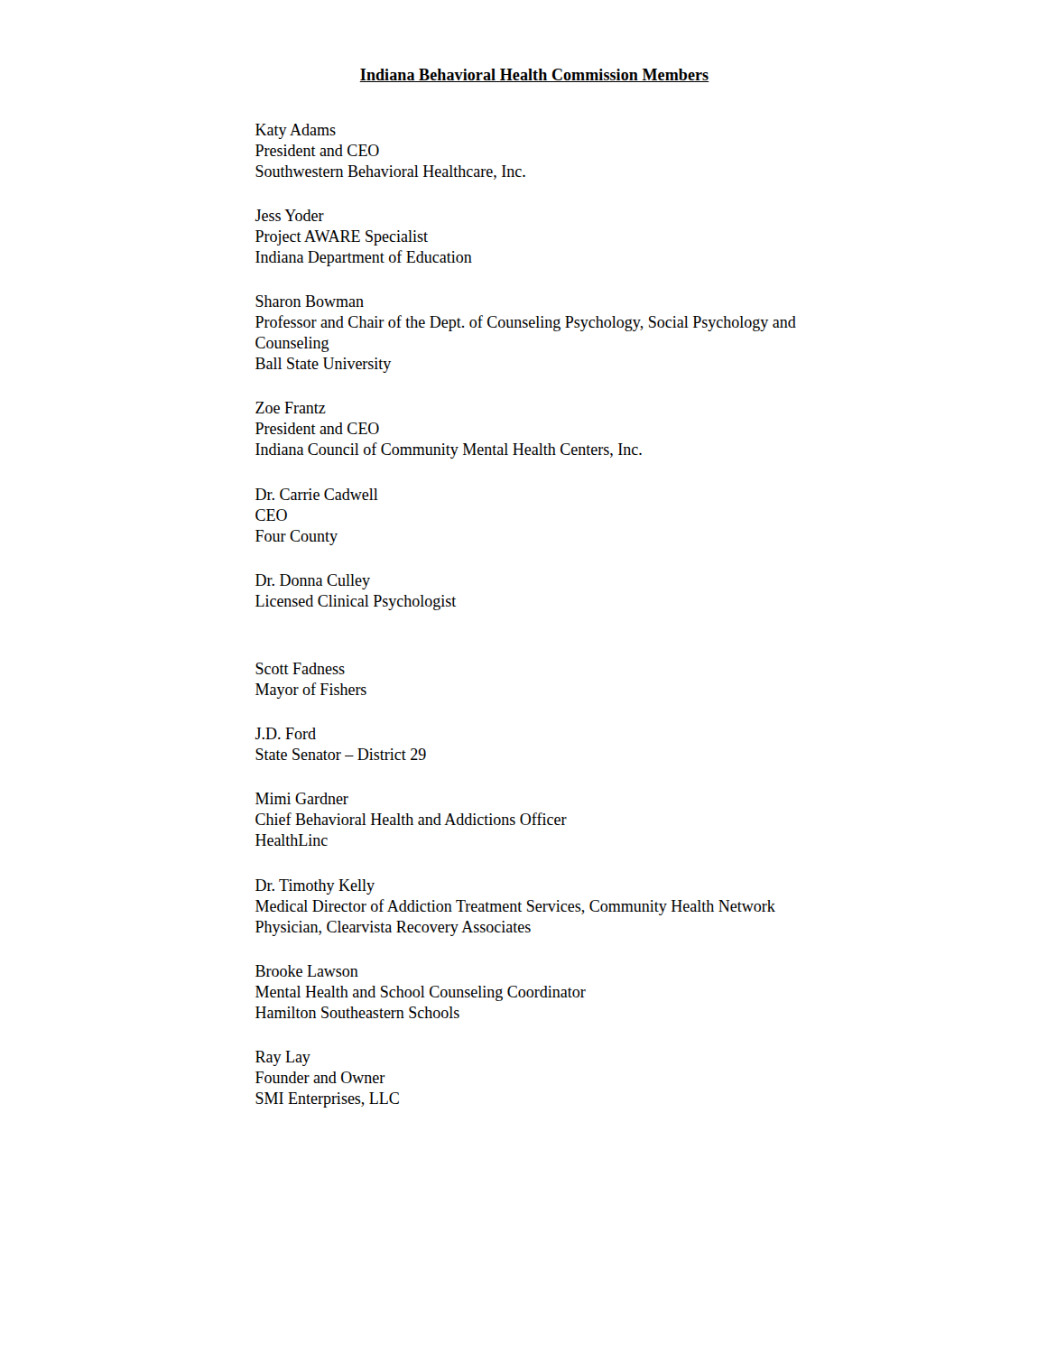Indiana Behavioral Health Commission Members
Katy Adams
President and CEO
Southwestern Behavioral Healthcare, Inc.
Jess Yoder
Project AWARE Specialist
Indiana Department of Education
Sharon Bowman
Professor and Chair of the Dept. of Counseling Psychology, Social Psychology and Counseling
Ball State University
Zoe Frantz
President and CEO
Indiana Council of Community Mental Health Centers, Inc.
Dr. Carrie Cadwell
CEO
Four County
Dr. Donna Culley
Licensed Clinical Psychologist
Scott Fadness
Mayor of Fishers
J.D. Ford
State Senator – District 29
Mimi Gardner
Chief Behavioral Health and Addictions Officer
HealthLinc
Dr. Timothy Kelly
Medical Director of Addiction Treatment Services, Community Health Network
Physician, Clearvista Recovery Associates
Brooke Lawson
Mental Health and School Counseling Coordinator
Hamilton Southeastern Schools
Ray Lay
Founder and Owner
SMI Enterprises, LLC